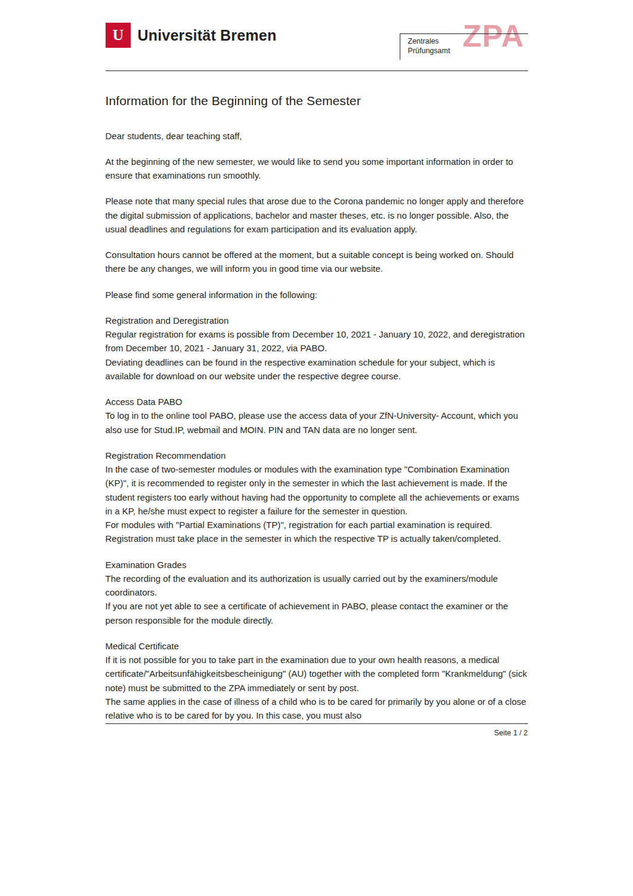U
Universität Bremen
ZPA
Zentrales
Prüfungsamt
Information for the Beginning of the Semester
Dear students, dear teaching staff,
At the beginning of the new semester, we would like to send you some important information in order to ensure that examinations run smoothly.
Please note that many special rules that arose due to the Corona pandemic no longer apply and therefore the digital submission of applications, bachelor and master theses, etc. is no longer possible. Also, the usual deadlines and regulations for exam participation and its evaluation apply.
Consultation hours cannot be offered at the moment, but a suitable concept is being worked on. Should there be any changes, we will inform you in good time via our website.
Please find some general information in the following:
Registration and Deregistration
Regular registration for exams is possible from December 10, 2021 - January 10, 2022, and deregistration from December 10, 2021 - January 31, 2022, via PABO.
Deviating deadlines can be found in the respective examination schedule for your subject, which is available for download on our website under the respective degree course.
Access Data PABO
To log in to the online tool PABO, please use the access data of your ZfN-University- Account, which you also use for Stud.IP, webmail and MOIN. PIN and TAN data are no longer sent.
Registration Recommendation
In the case of two-semester modules or modules with the examination type "Combination Examination (KP)", it is recommended to register only in the semester in which the last achievement is made. If the student registers too early without having had the opportunity to complete all the achievements or exams in a KP, he/she must expect to register a failure for the semester in question.
For modules with "Partial Examinations (TP)", registration for each partial examination is required. Registration must take place in the semester in which the respective TP is actually taken/completed.
Examination Grades
The recording of the evaluation and its authorization is usually carried out by the examiners/module coordinators.
If you are not yet able to see a certificate of achievement in PABO, please contact the examiner or the person responsible for the module directly.
Medical Certificate
If it is not possible for you to take part in the examination due to your own health reasons, a medical certificate/"Arbeitsunfähigkeitsbescheinigung" (AU) together with the completed form "Krankmeldung" (sick note) must be submitted to the ZPA immediately or sent by post.
The same applies in the case of illness of a child who is to be cared for primarily by you alone or of a close relative who is to be cared for by you. In this case, you must also
Seite 1 / 2